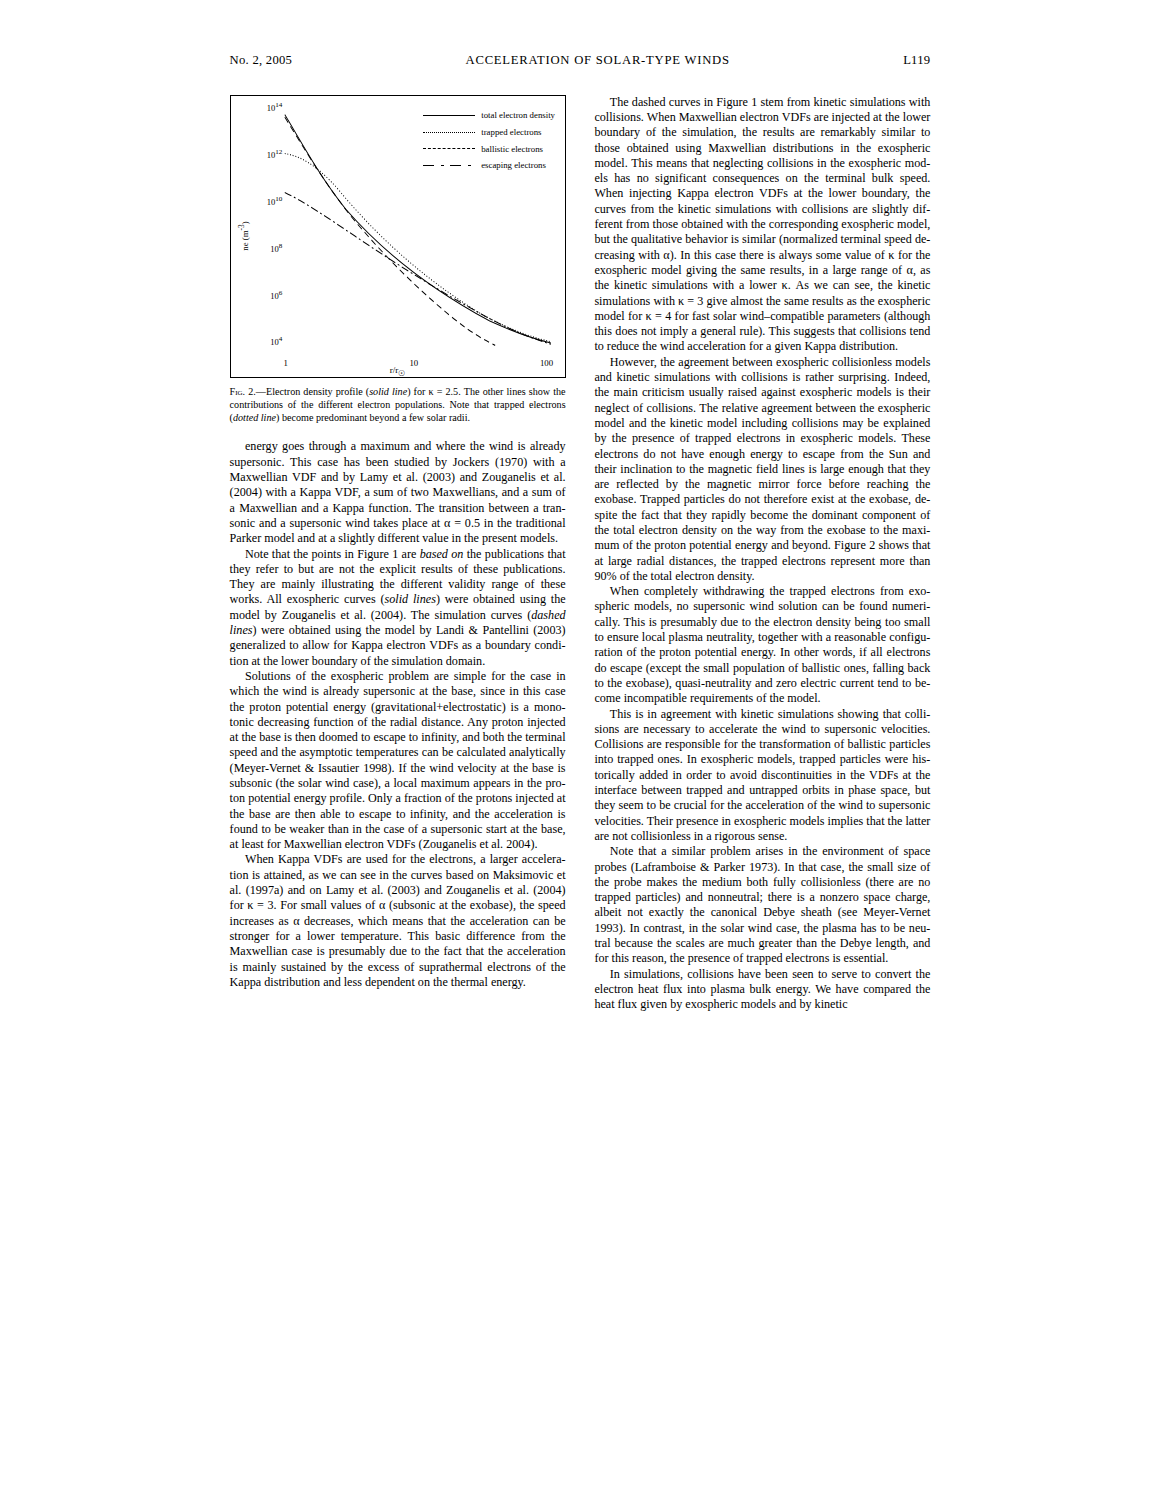No. 2, 2005 ACCELERATION OF SOLAR-TYPE WINDS L119
ne (m-3)
1014 1012 1010 108 106 104
total electron density
trapped electrons
ballistic electrons
escaping electrons
1 10 100
r/r☉
Fig. 2.—Electron density profile (solid line) for κ = 2.5. The other lines show the contributions of the different electron populations. Note that trapped electrons (dotted line) become predominant beyond a few solar radii.
energy goes through a maximum and where the wind is already supersonic. This case has been studied by Jockers (1970) with a Maxwellian VDF and by Lamy et al. (2003) and Zouganelis et al. (2004) with a Kappa VDF, a sum of two Maxwellians, and a sum of a Maxwellian and a Kappa function. The transition between a transonic and a supersonic wind takes place at α = 0.5 in the traditional Parker model and at a slightly different value in the present models.
Note that the points in Figure 1 are based on the publications that they refer to but are not the explicit results of these publications. They are mainly illustrating the different validity range of these works. All exospheric curves (solid lines) were obtained using the model by Zouganelis et al. (2004). The simulation curves (dashed lines) were obtained using the model by Landi & Pantellini (2003) generalized to allow for Kappa electron VDFs as a boundary condition at the lower boundary of the simulation domain.
Solutions of the exospheric problem are simple for the case in which the wind is already supersonic at the base, since in this case the proton potential energy (gravitational+electrostatic) is a monotonic decreasing function of the radial distance. Any proton injected at the base is then doomed to escape to infinity, and both the terminal speed and the asymptotic temperatures can be calculated analytically (Meyer-Vernet & Issautier 1998). If the wind velocity at the base is subsonic (the solar wind case), a local maximum appears in the proton potential energy profile. Only a fraction of the protons injected at the base are then able to escape to infinity, and the acceleration is found to be weaker than in the case of a supersonic start at the base, at least for Maxwellian electron VDFs (Zouganelis et al. 2004).
When Kappa VDFs are used for the electrons, a larger acceleration is attained, as we can see in the curves based on Maksimovic et al. (1997a) and on Lamy et al. (2003) and Zouganelis et al. (2004) for κ = 3. For small values of α (subsonic at the exobase), the speed increases as α decreases, which means that the acceleration can be stronger for a lower temperature. This basic difference from the Maxwellian case is presumably due to the fact that the acceleration is mainly sustained by the excess of suprathermal electrons of the Kappa distribution and less dependent on the thermal energy.
The dashed curves in Figure 1 stem from kinetic simulations with collisions. When Maxwellian electron VDFs are injected at the lower boundary of the simulation, the results are remarkably similar to those obtained using Maxwellian distributions in the exospheric model. This means that neglecting collisions in the exospheric models has no significant consequences on the terminal bulk speed. When injecting Kappa electron VDFs at the lower boundary, the curves from the kinetic simulations with collisions are slightly different from those obtained with the corresponding exospheric model, but the qualitative behavior is similar (normalized terminal speed decreasing with α). In this case there is always some value of κ for the exospheric model giving the same results, in a large range of α, as the kinetic simulations with a lower κ. As we can see, the kinetic simulations with κ = 3 give almost the same results as the exospheric model for κ = 4 for fast solar wind–compatible parameters (although this does not imply a general rule). This suggests that collisions tend to reduce the wind acceleration for a given Kappa distribution.
However, the agreement between exospheric collisionless models and kinetic simulations with collisions is rather surprising. Indeed, the main criticism usually raised against exospheric models is their neglect of collisions. The relative agreement between the exospheric model and the kinetic model including collisions may be explained by the presence of trapped electrons in exospheric models. These electrons do not have enough energy to escape from the Sun and their inclination to the magnetic field lines is large enough that they are reflected by the magnetic mirror force before reaching the exobase. Trapped particles do not therefore exist at the exobase, despite the fact that they rapidly become the dominant component of the total electron density on the way from the exobase to the maximum of the proton potential energy and beyond. Figure 2 shows that at large radial distances, the trapped electrons represent more than 90% of the total electron density.
When completely withdrawing the trapped electrons from exospheric models, no supersonic wind solution can be found numerically. This is presumably due to the electron density being too small to ensure local plasma neutrality, together with a reasonable configuration of the proton potential energy. In other words, if all electrons do escape (except the small population of ballistic ones, falling back to the exobase), quasi-neutrality and zero electric current tend to become incompatible requirements of the model.
This is in agreement with kinetic simulations showing that collisions are necessary to accelerate the wind to supersonic velocities. Collisions are responsible for the transformation of ballistic particles into trapped ones. In exospheric models, trapped particles were historically added in order to avoid discontinuities in the VDFs at the interface between trapped and untrapped orbits in phase space, but they seem to be crucial for the acceleration of the wind to supersonic velocities. Their presence in exospheric models implies that the latter are not collisionless in a rigorous sense.
Note that a similar problem arises in the environment of space probes (Laframboise & Parker 1973). In that case, the small size of the probe makes the medium both fully collisionless (there are no trapped particles) and nonneutral; there is a nonzero space charge, albeit not exactly the canonical Debye sheath (see Meyer-Vernet 1993). In contrast, in the solar wind case, the plasma has to be neutral because the scales are much greater than the Debye length, and for this reason, the presence of trapped electrons is essential.
In simulations, collisions have been seen to serve to convert the electron heat flux into plasma bulk energy. We have compared the heat flux given by exospheric models and by kinetic